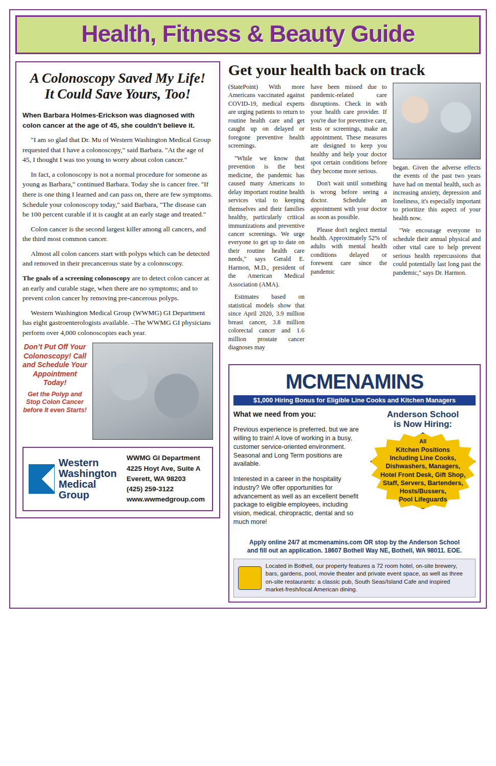Health, Fitness & Beauty Guide
A Colonoscopy Saved My Life!
It Could Save Yours, Too!
When Barbara Holmes-Erickson was diagnosed with colon cancer at the age of 45, she couldn't believe it.
"I am so glad that Dr. Mu of Western Washington Medical Group requested that I have a colonoscopy," said Barbara. "At the age of 45, I thought I was too young to worry about colon cancer."
In fact, a colonoscopy is not a normal procedure for someone as young as Barbara," continued Barbara. Today she is cancer free. "If there is one thing I learned and can pass on, there are few symptoms. Schedule your colonoscopy today," said Barbara, "The disease can be 100 percent curable if it is caught at an early stage and treated."
Colon cancer is the second largest killer among all cancers, and the third most common cancer.
Almost all colon cancers start with polyps which can be detected and removed in their precancerous state by a colonoscopy.
The goals of a screening colonoscopy are to detect colon cancer at an early and curable stage, when there are no symptoms; and to prevent colon cancer by removing pre-cancerous polyps.
Western Washington Medical Group (WWMG) GI Department has eight gastroenterologists available. –The WWMG GI physicians perform over 4,000 colonoscopies each year.
Don’t Put Off Your Colonoscopy! Call and Schedule Your Appointment Today! Get the Polyp and Stop Colon Cancer before It even Starts!
Western
Washington
Medical Group
WWMG GI Department
4225 Hoyt Ave, Suite A
Everett, WA 98203
(425) 259-3122
www.wwmedgroup.com
Get your health back on track
(StatePoint) With more Americans vaccinated against COVID-19, medical experts are urging patients to return to routine health care and get caught up on delayed or foregone preventive health screenings.
"While we know that prevention is the best medicine, the pandemic has caused many Americans to delay important routine health services vital to keeping themselves and their families healthy, particularly critical immunizations and preventive cancer screenings. We urge everyone to get up to date on their routine health care needs," says Gerald E. Harmon, M.D., president of the American Medical Association (AMA).
Estimates based on statistical models show that since April 2020, 3.9 million breast cancer, 3.8 million colorectal cancer and 1.6 million prostate cancer diagnoses may
have been missed due to pandemic-related care disruptions. Check in with your health care provider. If you're due for preventive care, tests or screenings, make an appointment. These measures are designed to keep you healthy and help your doctor spot certain conditions before they become more serious.
Don't wait until something is wrong before seeing a doctor. Schedule an appointment with your doctor as soon as possible.
Please don't neglect mental health. Approximately 52% of adults with mental health conditions delayed or forewent care since the pandemic
began. Given the adverse effects the events of the past two years have had on mental health, such as increasing anxiety, depression and loneliness, it's especially important to prioritize this aspect of your health now.
"We encourage everyone to schedule their annual physical and other vital care to help prevent serious health repercussions that could potentially last long past the pandemic," says Dr. Harmon.
MCMENAMINS
$1,000 Hiring Bonus for Eligible Line Cooks and Kitchen Managers
What we need from you:
Previous experience is preferred, but we are willing to train! A love of working in a busy, customer service-oriented environment. Seasonal and Long Term positions are available.
Interested in a career in the hospitality industry? We offer opportunities for advancement as well as an excellent benefit package to eligible employees, including vision, medical, chiropractic, dental and so much more!
Anderson School
is Now Hiring:
All Kitchen Positions
Including Line Cooks,
Dishwashers, Managers,
Hotel Front Desk, Gift Shop,
Staff, Servers, Bartenders,
Hosts/Bussers,
Pool Lifeguards
Apply online 24/7 at mcmenamins.com OR stop by the Anderson School
and fill out an application. 18607 Bothell Way NE, Bothell, WA 98011. EOE.
Located in Bothell, our property features a 72 room hotel, on-site brewery, bars, gardens, pool, movie theater and private event space, as well as three on-site restaurants: a classic pub, South Seas/Island Cafe and inspired market-fresh/local American dining.